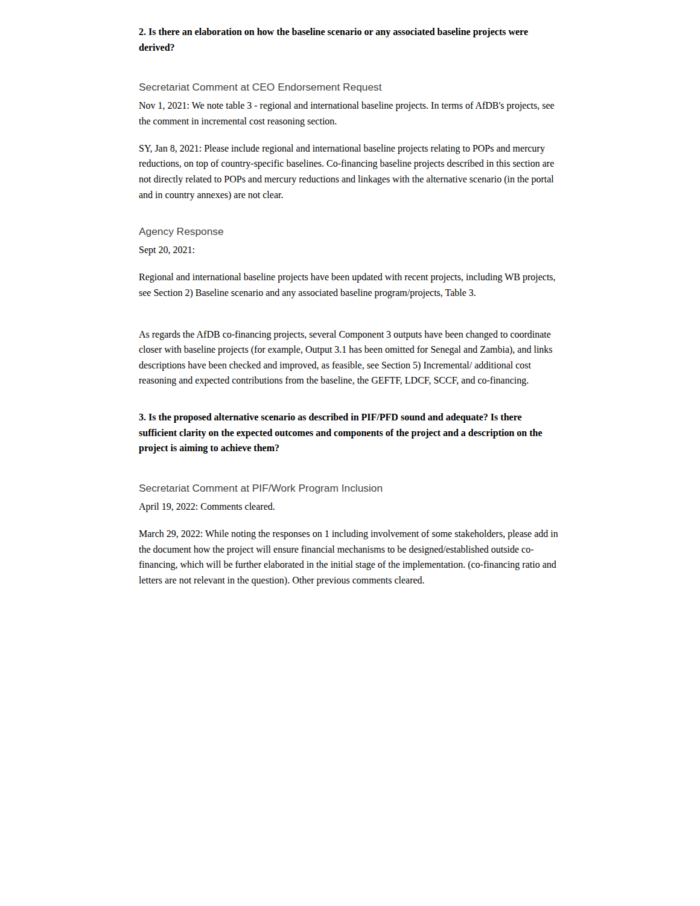2. Is there an elaboration on how the baseline scenario or any associated baseline projects were derived?
Secretariat Comment at CEO Endorsement Request
Nov 1, 2021: We note table 3 - regional and international baseline projects. In terms of AfDB's projects, see the comment in incremental cost reasoning section.
SY, Jan 8, 2021: Please include regional and international baseline projects relating to POPs and mercury reductions, on top of country-specific baselines. Co-financing baseline projects described in this section are not directly related to POPs and mercury reductions and linkages with the alternative scenario (in the portal and in country annexes) are not clear.
Agency Response
Sept 20, 2021:
Regional and international baseline projects have been updated with recent projects, including WB projects, see Section 2) Baseline scenario and any associated baseline program/projects, Table 3.
As regards the AfDB co-financing projects, several Component 3 outputs have been changed to coordinate closer with baseline projects (for example, Output 3.1 has been omitted for Senegal and Zambia), and links descriptions have been checked and improved, as feasible, see Section 5) Incremental/ additional cost reasoning and expected contributions from the baseline, the GEFTF, LDCF, SCCF, and co-financing.
3. Is the proposed alternative scenario as described in PIF/PFD sound and adequate? Is there sufficient clarity on the expected outcomes and components of the project and a description on the project is aiming to achieve them?
Secretariat Comment at PIF/Work Program Inclusion
April 19, 2022: Comments cleared.
March 29, 2022: While noting the responses on 1 including involvement of some stakeholders, please add in the document how the project will ensure financial mechanisms to be designed/established outside co-financing, which will be further elaborated in the initial stage of the implementation. (co-financing ratio and letters are not relevant in the question). Other previous comments cleared.